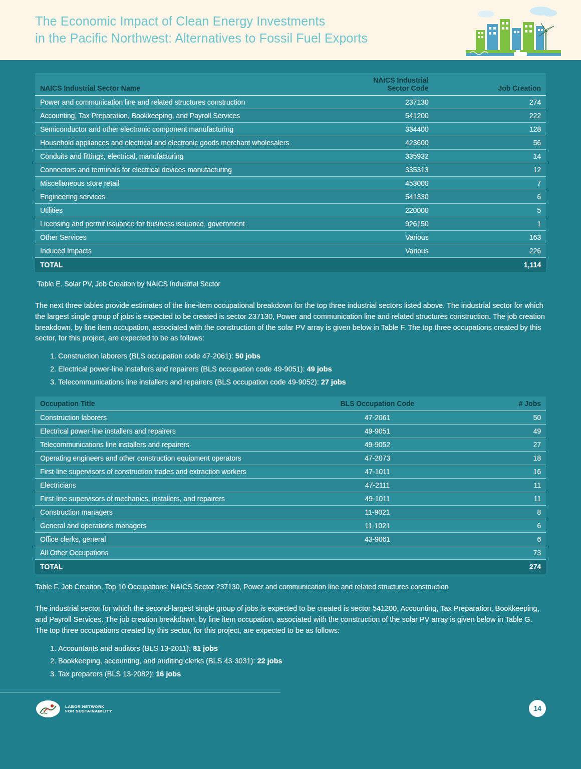The Economic Impact of Clean Energy Investments
in the Pacific Northwest: Alternatives to Fossil Fuel Exports
| NAICS Industrial Sector Name | NAICS Industrial Sector Code | Job Creation |
| --- | --- | --- |
| Power and communication line and related structures construction | 237130 | 274 |
| Accounting, Tax Preparation, Bookkeeping, and Payroll Services | 541200 | 222 |
| Semiconductor and other electronic component manufacturing | 334400 | 128 |
| Household appliances and electrical and electronic goods merchant wholesalers | 423600 | 56 |
| Conduits and fittings, electrical, manufacturing | 335932 | 14 |
| Connectors and terminals for electrical devices manufacturing | 335313 | 12 |
| Miscellaneous store retail | 453000 | 7 |
| Engineering services | 541330 | 6 |
| Utilities | 220000 | 5 |
| Licensing and permit issuance for business issuance, government | 926150 | 1 |
| Other Services | Various | 163 |
| Induced Impacts | Various | 226 |
| TOTAL | | 1,114 |
Table E. Solar PV, Job Creation by NAICS Industrial Sector
The next three tables provide estimates of the line-item occupational breakdown for the top three industrial sectors listed above. The industrial sector for which the largest single group of jobs is expected to be created is sector 237130, Power and communication line and related structures construction. The job creation breakdown, by line item occupation, associated with the construction of the solar PV array is given below in Table F. The top three occupations created by this sector, for this project, are expected to be as follows:
Construction laborers (BLS occupation code 47-2061): 50 jobs
Electrical power-line installers and repairers (BLS occupation code 49-9051): 49 jobs
Telecommunications line installers and repairers (BLS occupation code 49-9052): 27 jobs
| Occupation Title | BLS Occupation Code | # Jobs |
| --- | --- | --- |
| Construction laborers | 47-2061 | 50 |
| Electrical power-line installers and repairers | 49-9051 | 49 |
| Telecommunications line installers and repairers | 49-9052 | 27 |
| Operating engineers and other construction equipment operators | 47-2073 | 18 |
| First-line supervisors of construction trades and extraction workers | 47-1011 | 16 |
| Electricians | 47-2111 | 11 |
| First-line supervisors of mechanics, installers, and repairers | 49-1011 | 11 |
| Construction managers | 11-9021 | 8 |
| General and operations managers | 11-1021 | 6 |
| Office clerks, general | 43-9061 | 6 |
| All Other Occupations | | 73 |
| TOTAL | | 274 |
Table F. Job Creation, Top 10 Occupations: NAICS Sector 237130, Power and communication line and related structures construction
The industrial sector for which the second-largest single group of jobs is expected to be created is sector 541200, Accounting, Tax Preparation, Bookkeeping, and Payroll Services. The job creation breakdown, by line item occupation, associated with the construction of the solar PV array is given below in Table G. The top three occupations created by this sector, for this project, are expected to be as follows:
Accountants and auditors (BLS 13-2011): 81 jobs
Bookkeeping, accounting, and auditing clerks (BLS 43-3031): 22 jobs
Tax preparers (BLS 13-2082): 16 jobs
Labor Network
for Sustainability
14